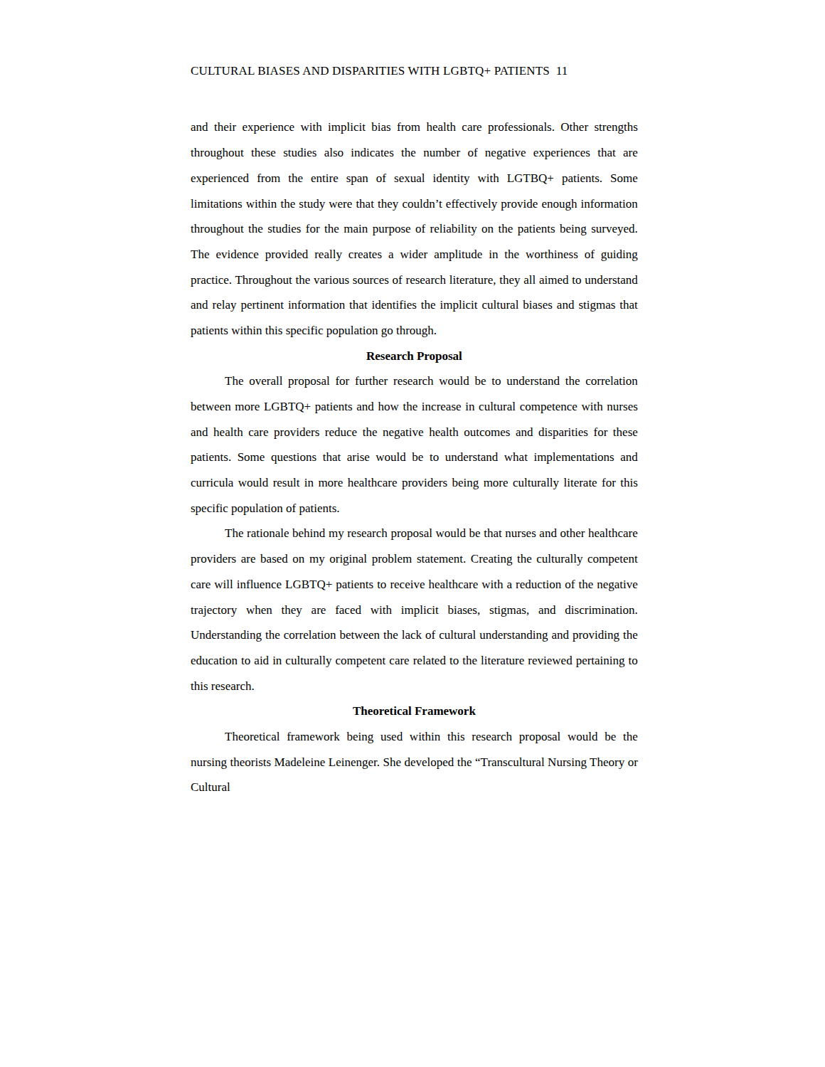CULTURAL BIASES AND DISPARITIES WITH LGBTQ+ PATIENTS 11
and their experience with implicit bias from health care professionals. Other strengths throughout these studies also indicates the number of negative experiences that are experienced from the entire span of sexual identity with LGTBQ+ patients. Some limitations within the study were that they couldn’t effectively provide enough information throughout the studies for the main purpose of reliability on the patients being surveyed. The evidence provided really creates a wider amplitude in the worthiness of guiding practice. Throughout the various sources of research literature, they all aimed to understand and relay pertinent information that identifies the implicit cultural biases and stigmas that patients within this specific population go through.
Research Proposal
The overall proposal for further research would be to understand the correlation between more LGBTQ+ patients and how the increase in cultural competence with nurses and health care providers reduce the negative health outcomes and disparities for these patients. Some questions that arise would be to understand what implementations and curricula would result in more healthcare providers being more culturally literate for this specific population of patients.
The rationale behind my research proposal would be that nurses and other healthcare providers are based on my original problem statement. Creating the culturally competent care will influence LGBTQ+ patients to receive healthcare with a reduction of the negative trajectory when they are faced with implicit biases, stigmas, and discrimination. Understanding the correlation between the lack of cultural understanding and providing the education to aid in culturally competent care related to the literature reviewed pertaining to this research.
Theoretical Framework
Theoretical framework being used within this research proposal would be the nursing theorists Madeleine Leinenger. She developed the “Transcultural Nursing Theory or Cultural